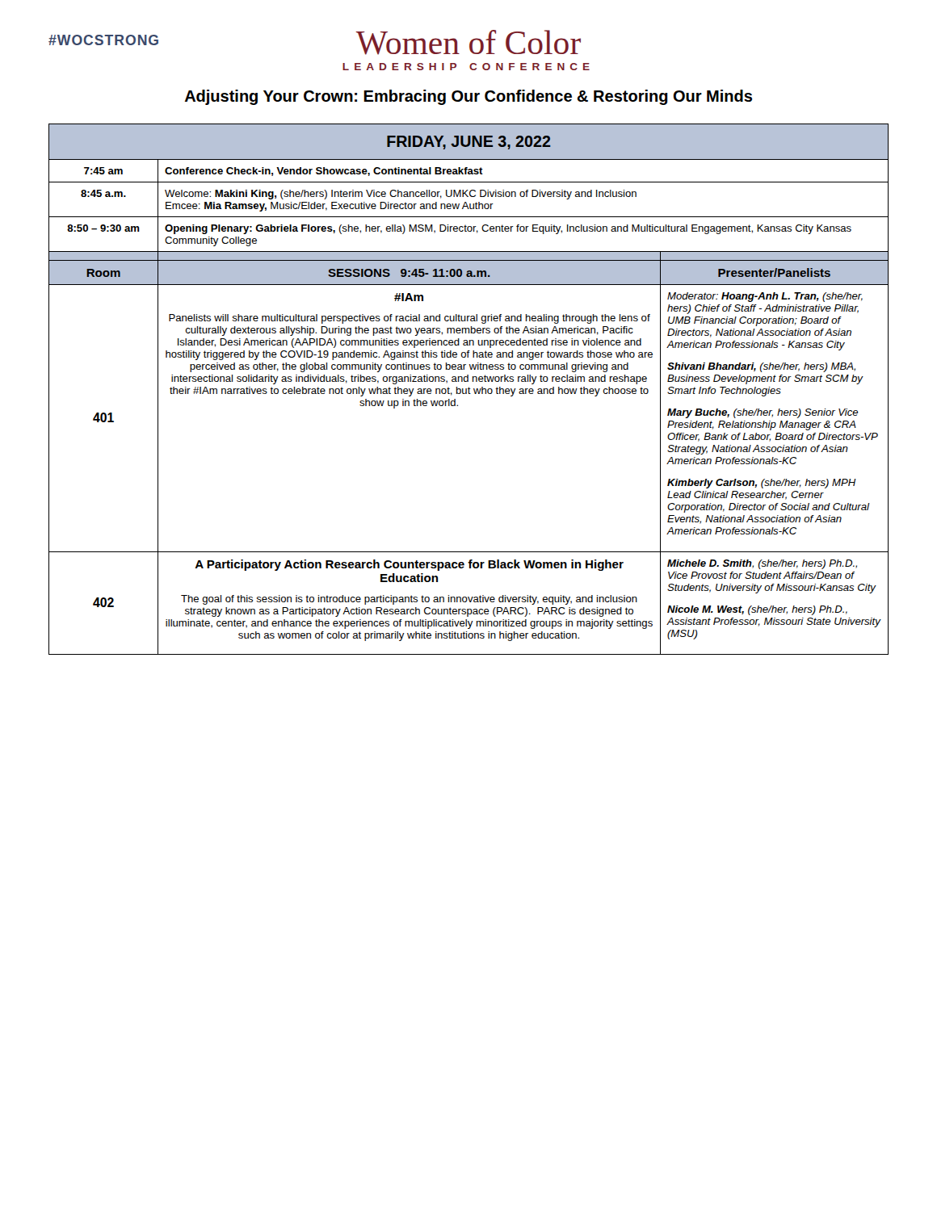#WOCSTRONG
Women of Color
LEADERSHIP CONFERENCE
Adjusting Your Crown: Embracing Our Confidence & Restoring Our Minds
| FRIDAY, JUNE 3, 2022 |
| 7:45 am | Conference Check-in, Vendor Showcase, Continental Breakfast |
| 8:45 a.m. | Welcome: Makini King, (she/hers) Interim Vice Chancellor, UMKC Division of Diversity and Inclusion Emcee: Mia Ramsey, Music/Elder, Executive Director and new Author |
| 8:50 – 9:30 am | Opening Plenary: Gabriela Flores, (she, her, ella) MSM, Director, Center for Equity, Inclusion and Multicultural Engagement, Kansas City Kansas Community College |
| Room | SESSIONS 9:45- 11:00 a.m. | Presenter/Panelists |
| 401 | #IAm Panelists will share multicultural perspectives of racial and cultural grief and healing through the lens of culturally dexterous allyship. During the past two years, members of the Asian American, Pacific Islander, Desi American (AAPIDA) communities experienced an unprecedented rise in violence and hostility triggered by the COVID-19 pandemic. Against this tide of hate and anger towards those who are perceived as other, the global community continues to bear witness to communal grieving and intersectional solidarity as individuals, tribes, organizations, and networks rally to reclaim and reshape their #IAm narratives to celebrate not only what they are not, but who they are and how they choose to show up in the world. | Moderator: Hoang-Anh L. Tran, (she/her, hers) Chief of Staff - Administrative Pillar, UMB Financial Corporation; Board of Directors, National Association of Asian American Professionals - Kansas City Shivani Bhandari, (she/her, hers) MBA, Business Development for Smart SCM by Smart Info Technologies Mary Buche, (she/her, hers) Senior Vice President, Relationship Manager & CRA Officer, Bank of Labor, Board of Directors-VP Strategy, National Association of Asian American Professionals-KC Kimberly Carlson, (she/her, hers) MPH Lead Clinical Researcher, Cerner Corporation, Director of Social and Cultural Events, National Association of Asian American Professionals-KC |
| 402 | A Participatory Action Research Counterspace for Black Women in Higher Education The goal of this session is to introduce participants to an innovative diversity, equity, and inclusion strategy known as a Participatory Action Research Counterspace (PARC). PARC is designed to illuminate, center, and enhance the experiences of multiplicatively minoritized groups in majority settings such as women of color at primarily white institutions in higher education. | Michele D. Smith , (she/her, hers) Ph.D., Vice Provost for Student Affairs/Dean of Students, University of Missouri-Kansas City Nicole M. West, (she/her, hers) Ph.D., Assistant Professor, Missouri State University (MSU) |